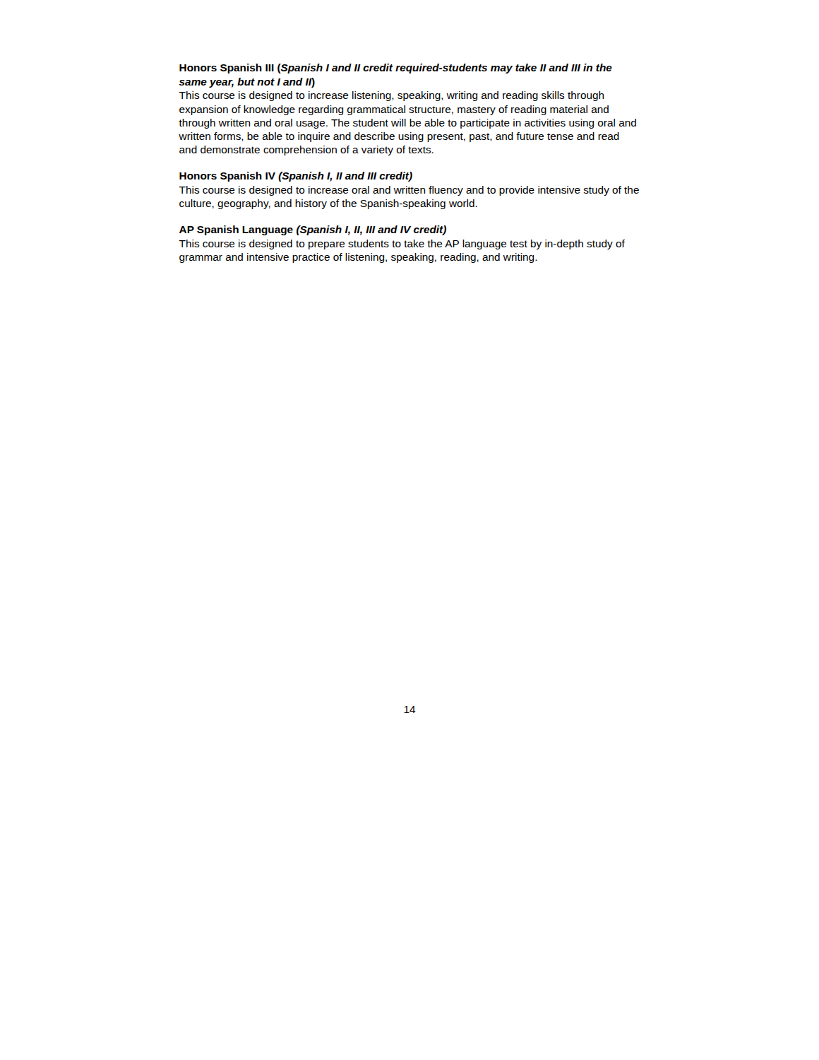Honors Spanish III (Spanish I and II credit required-students may take II and III in the same year, but not I and II)
This course is designed to increase listening, speaking, writing and reading skills through expansion of knowledge regarding grammatical structure, mastery of reading material and through written and oral usage. The student will be able to participate in activities using oral and written forms, be able to inquire and describe using present, past, and future tense and read and demonstrate comprehension of a variety of texts.
Honors Spanish IV (Spanish I, II and III credit)
This course is designed to increase oral and written fluency and to provide intensive study of the culture, geography, and history of the Spanish-speaking world.
AP Spanish Language (Spanish I, II, III and IV credit)
This course is designed to prepare students to take the AP language test by in-depth study of grammar and intensive practice of listening, speaking, reading, and writing.
14